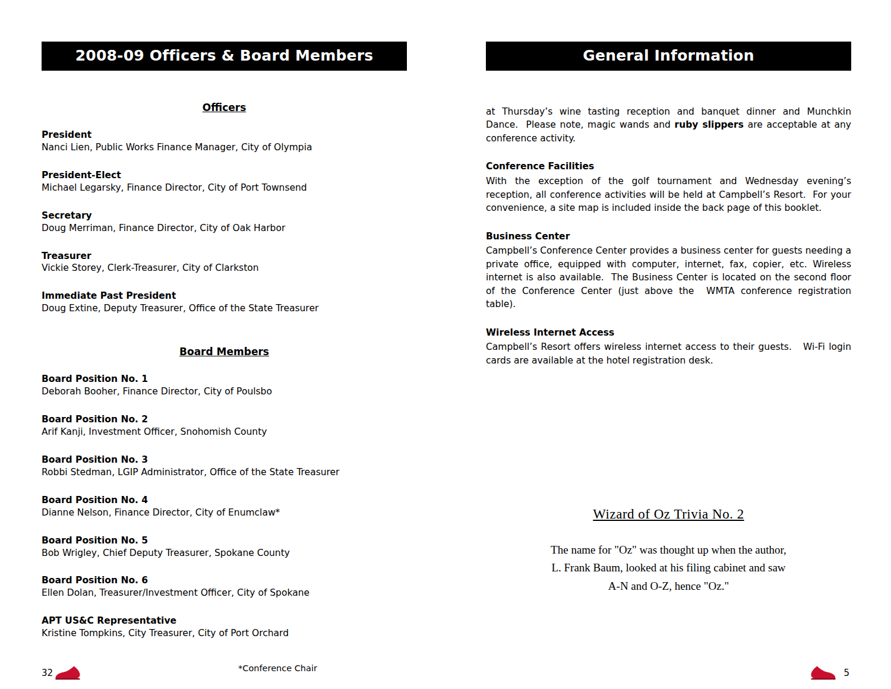2008-09 Officers & Board Members
Officers
President
Nanci Lien, Public Works Finance Manager, City of Olympia
President-Elect
Michael Legarsky, Finance Director, City of Port Townsend
Secretary
Doug Merriman, Finance Director, City of Oak Harbor
Treasurer
Vickie Storey, Clerk-Treasurer, City of Clarkston
Immediate Past President
Doug Extine, Deputy Treasurer, Office of the State Treasurer
Board Members
Board Position No. 1
Deborah Booher, Finance Director, City of Poulsbo
Board Position No. 2
Arif Kanji, Investment Officer, Snohomish County
Board Position No. 3
Robbi Stedman, LGIP Administrator, Office of the State Treasurer
Board Position No. 4
Dianne Nelson, Finance Director, City of Enumclaw*
Board Position No. 5
Bob Wrigley, Chief Deputy Treasurer, Spokane County
Board Position No. 6
Ellen Dolan, Treasurer/Investment Officer, City of Spokane
APT US&C Representative
Kristine Tompkins, City Treasurer, City of Port Orchard
*Conference Chair
General Information
at Thursday’s wine tasting reception and banquet dinner and Munchkin Dance. Please note, magic wands and ruby slippers are acceptable at any conference activity.
Conference Facilities
With the exception of the golf tournament and Wednesday evening’s reception, all conference activities will be held at Campbell’s Resort. For your convenience, a site map is included inside the back page of this booklet.
Business Center
Campbell’s Conference Center provides a business center for guests needing a private office, equipped with computer, internet, fax, copier, etc. Wireless internet is also available. The Business Center is located on the second floor of the Conference Center (just above the WMTA conference registration table).
Wireless Internet Access
Campbell’s Resort offers wireless internet access to their guests. Wi-Fi login cards are available at the hotel registration desk.
Wizard of Oz Trivia No. 2
The name for "Oz" was thought up when the author,
L. Frank Baum, looked at his filing cabinet and saw
A-N and O-Z, hence "Oz."
32
5